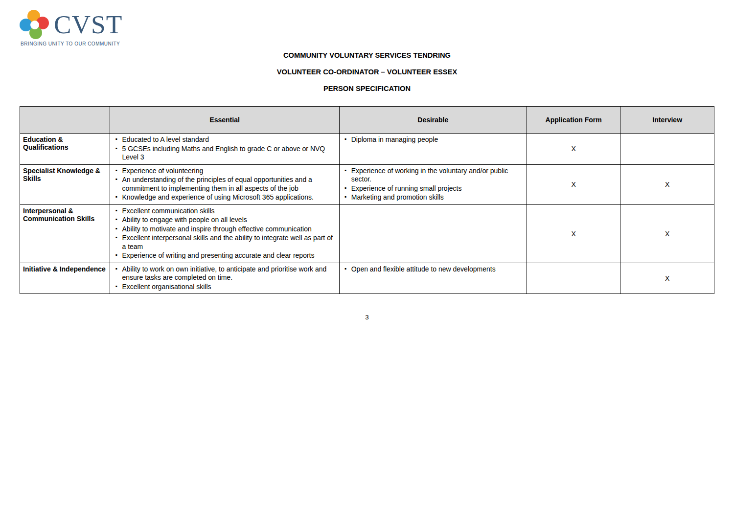CVST
BRINGING UNITY TO OUR COMMUNITY
Community Voluntary Services Tendring
Volunteer Co-ordinator – Volunteer Essex
Person Specification
| | Essential | Desirable | Application Form | Interview |
| --- | --- | --- | --- | --- |
| Education & Qualifications | Educated to A level standard 5 GCSEs including Maths and English to grade C or above or NVQ Level 3 | Diploma in managing people | X | |
| Specialist Knowledge & Skills | Experience of volunteering An understanding of the principles of equal opportunities and a commitment to implementing them in all aspects of the job Knowledge and experience of using Microsoft 365 applications. | Experience of working in the voluntary and/or public sector. Experience of running small projects Marketing and promotion skills | X | X |
| Interpersonal & Communication Skills | Excellent communication skills Ability to engage with people on all levels Ability to motivate and inspire through effective communication Excellent interpersonal skills and the ability to integrate well as part of a team Experience of writing and presenting accurate and clear reports | | X | X |
| Initiative & Independence | Ability to work on own initiative, to anticipate and prioritise work and ensure tasks are completed on time. Excellent organisational skills | Open and flexible attitude to new developments | | X |
3